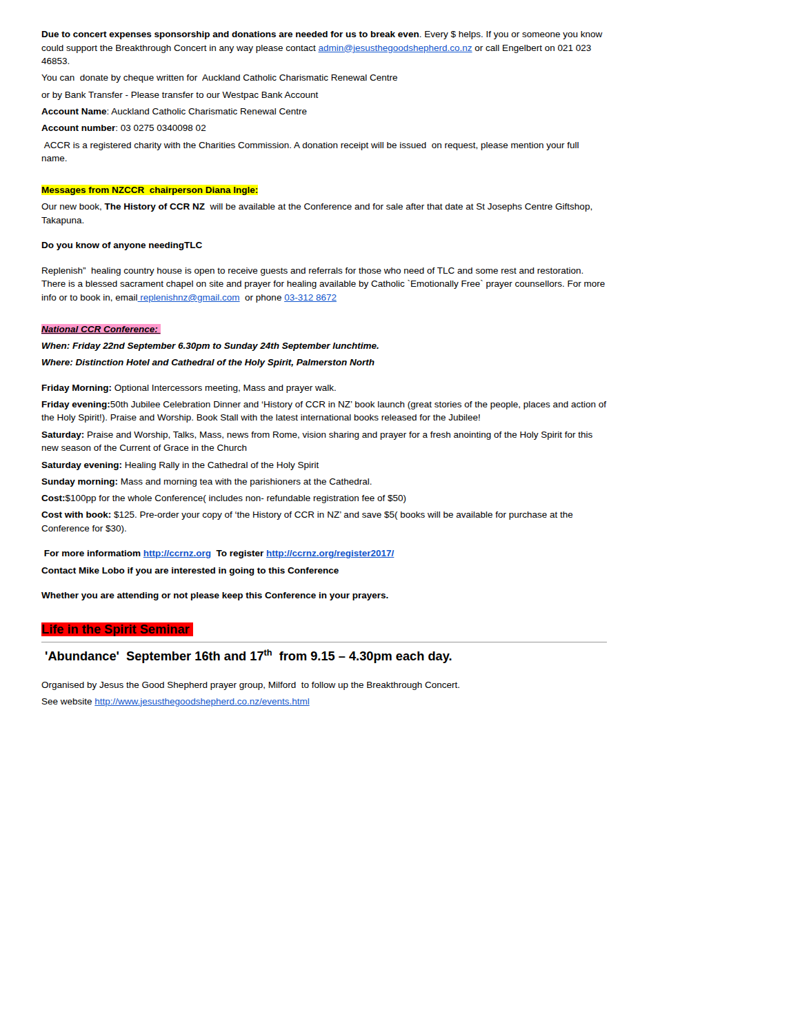Due to concert expenses sponsorship and donations are needed for us to break even. Every $ helps. If you or someone you know could support the Breakthrough Concert in any way please contact admin@jesusthegoodshepherd.co.nz or call Engelbert on 021 023 46853.
You can donate by cheque written for Auckland Catholic Charismatic Renewal Centre
or by Bank Transfer - Please transfer to our Westpac Bank Account
Account Name: Auckland Catholic Charismatic Renewal Centre
Account number: 03 0275 0340098 02
ACCR is a registered charity with the Charities Commission. A donation receipt will be issued on request, please mention your full name.
Messages from NZCCR chairperson Diana Ingle:
Our new book, The History of CCR NZ will be available at the Conference and for sale after that date at St Josephs Centre Giftshop, Takapuna.
Do you know of anyone needingTLC
Replenish” healing country house is open to receive guests and referrals for those who need of TLC and some rest and restoration. There is a blessed sacrament chapel on site and prayer for healing available by Catholic `Emotionally Free` prayer counsellors. For more info or to book in, email replenishnz@gmail.com or phone 03-312 8672
National CCR Conference:
When: Friday 22nd September 6.30pm to Sunday 24th September lunchtime.
Where: Distinction Hotel and Cathedral of the Holy Spirit, Palmerston North
Friday Morning: Optional Intercessors meeting, Mass and prayer walk.
Friday evening: 50th Jubilee Celebration Dinner and ‘History of CCR in NZ’ book launch (great stories of the people, places and action of the Holy Spirit!). Praise and Worship. Book Stall with the latest international books released for the Jubilee!
Saturday: Praise and Worship, Talks, Mass, news from Rome, vision sharing and prayer for a fresh anointing of the Holy Spirit for this new season of the Current of Grace in the Church
Saturday evening: Healing Rally in the Cathedral of the Holy Spirit
Sunday morning: Mass and morning tea with the parishioners at the Cathedral.
Cost:$100pp for the whole Conference( includes non- refundable registration fee of $50)
Cost with book: $125. Pre-order your copy of ‘the History of CCR in NZ’ and save $5( books will be available for purchase at the Conference for $30).
For more informatiom http://ccrnz.org To register http://ccrnz.org/register2017/
Contact Mike Lobo if you are interested in going to this Conference
Whether you are attending or not please keep this Conference in your prayers.
Life in the Spirit Seminar
'Abundance' September 16th and 17th from 9.15 – 4.30pm each day.
Organised by Jesus the Good Shepherd prayer group, Milford to follow up the Breakthrough Concert.
See website http://www.jesusthegoodshepherd.co.nz/events.html